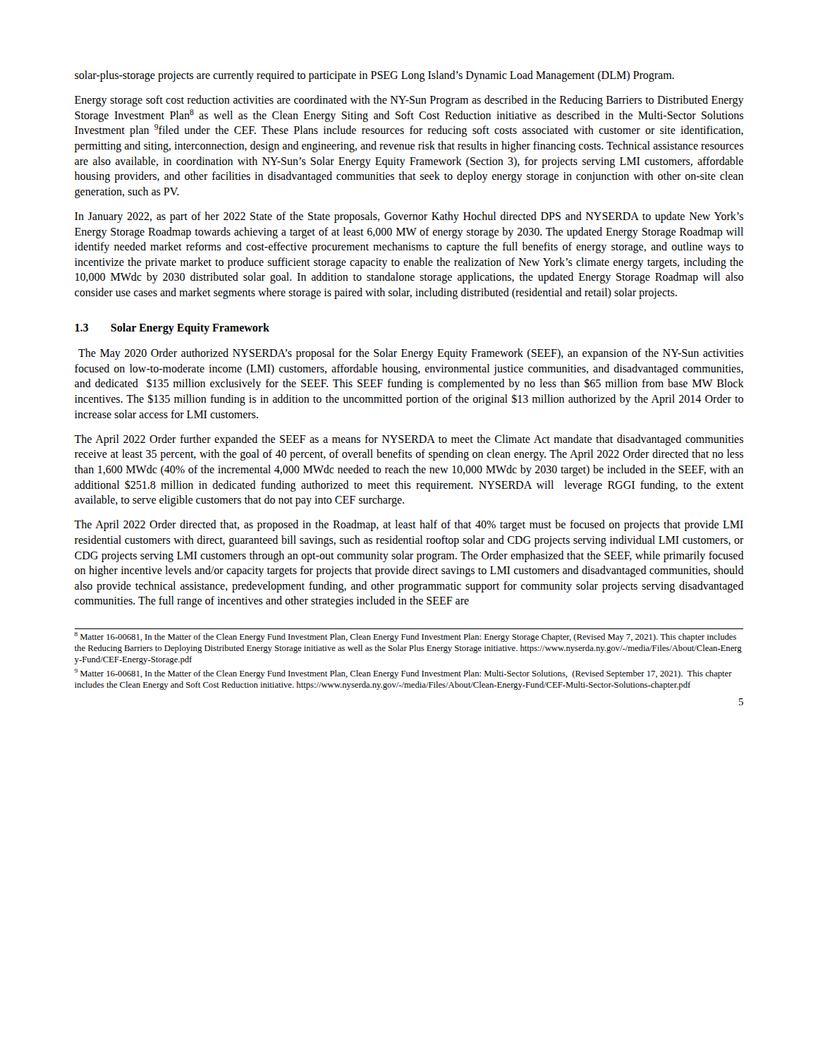solar-plus-storage projects are currently required to participate in PSEG Long Island’s Dynamic Load Management (DLM) Program.
Energy storage soft cost reduction activities are coordinated with the NY-Sun Program as described in the Reducing Barriers to Distributed Energy Storage Investment Plan8 as well as the Clean Energy Siting and Soft Cost Reduction initiative as described in the Multi-Sector Solutions Investment plan 9filed under the CEF. These Plans include resources for reducing soft costs associated with customer or site identification, permitting and siting, interconnection, design and engineering, and revenue risk that results in higher financing costs. Technical assistance resources are also available, in coordination with NY-Sun’s Solar Energy Equity Framework (Section 3), for projects serving LMI customers, affordable housing providers, and other facilities in disadvantaged communities that seek to deploy energy storage in conjunction with other on-site clean generation, such as PV.
In January 2022, as part of her 2022 State of the State proposals, Governor Kathy Hochul directed DPS and NYSERDA to update New York’s Energy Storage Roadmap towards achieving a target of at least 6,000 MW of energy storage by 2030. The updated Energy Storage Roadmap will identify needed market reforms and cost-effective procurement mechanisms to capture the full benefits of energy storage, and outline ways to incentivize the private market to produce sufficient storage capacity to enable the realization of New York’s climate energy targets, including the 10,000 MWdc by 2030 distributed solar goal. In addition to standalone storage applications, the updated Energy Storage Roadmap will also consider use cases and market segments where storage is paired with solar, including distributed (residential and retail) solar projects.
1.3 Solar Energy Equity Framework
The May 2020 Order authorized NYSERDA’s proposal for the Solar Energy Equity Framework (SEEF), an expansion of the NY-Sun activities focused on low-to-moderate income (LMI) customers, affordable housing, environmental justice communities, and disadvantaged communities, and dedicated $135 million exclusively for the SEEF. This SEEF funding is complemented by no less than $65 million from base MW Block incentives. The $135 million funding is in addition to the uncommitted portion of the original $13 million authorized by the April 2014 Order to increase solar access for LMI customers.
The April 2022 Order further expanded the SEEF as a means for NYSERDA to meet the Climate Act mandate that disadvantaged communities receive at least 35 percent, with the goal of 40 percent, of overall benefits of spending on clean energy. The April 2022 Order directed that no less than 1,600 MWdc (40% of the incremental 4,000 MWdc needed to reach the new 10,000 MWdc by 2030 target) be included in the SEEF, with an additional $251.8 million in dedicated funding authorized to meet this requirement. NYSERDA will leverage RGGI funding, to the extent available, to serve eligible customers that do not pay into CEF surcharge.
The April 2022 Order directed that, as proposed in the Roadmap, at least half of that 40% target must be focused on projects that provide LMI residential customers with direct, guaranteed bill savings, such as residential rooftop solar and CDG projects serving individual LMI customers, or CDG projects serving LMI customers through an opt-out community solar program. The Order emphasized that the SEEF, while primarily focused on higher incentive levels and/or capacity targets for projects that provide direct savings to LMI customers and disadvantaged communities, should also provide technical assistance, predevelopment funding, and other programmatic support for community solar projects serving disadvantaged communities. The full range of incentives and other strategies included in the SEEF are
8 Matter 16-00681, In the Matter of the Clean Energy Fund Investment Plan, Clean Energy Fund Investment Plan: Energy Storage Chapter, (Revised May 7, 2021). This chapter includes the Reducing Barriers to Deploying Distributed Energy Storage initiative as well as the Solar Plus Energy Storage initiative. https://www.nyserda.ny.gov/-/media/Files/About/Clean-Energy-Fund/CEF-Energy-Storage.pdf
9 Matter 16-00681, In the Matter of the Clean Energy Fund Investment Plan, Clean Energy Fund Investment Plan: Multi-Sector Solutions, (Revised September 17, 2021). This chapter includes the Clean Energy and Soft Cost Reduction initiative. https://www.nyserda.ny.gov/-/media/Files/About/Clean-Energy-Fund/CEF-Multi-Sector-Solutions-chapter.pdf
5